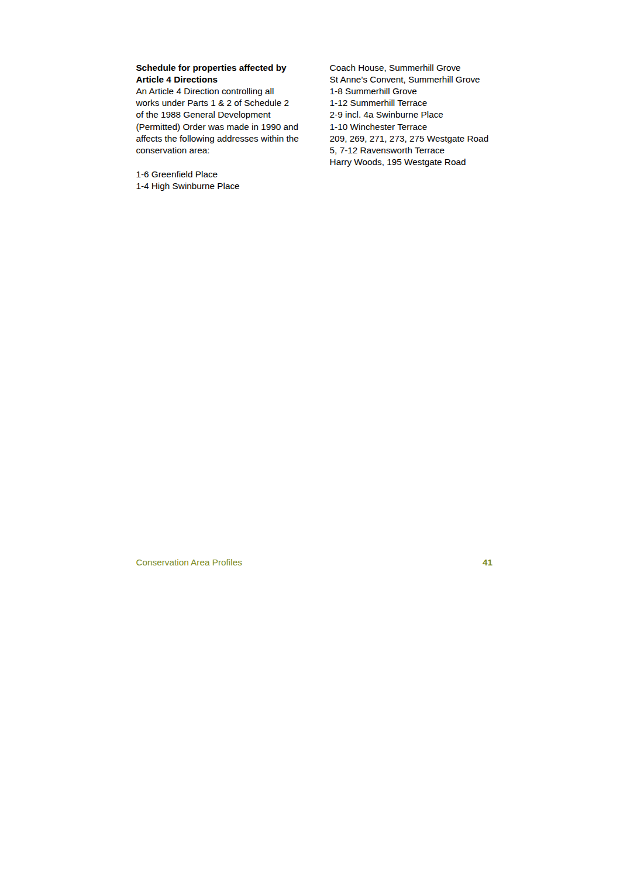Schedule for properties affected by Article 4 Directions
An Article 4 Direction controlling all works under Parts 1 & 2 of Schedule 2 of the 1988 General Development (Permitted) Order was made in 1990 and affects the following addresses within the conservation area:
1-6 Greenfield Place
1-4 High Swinburne Place
Coach House, Summerhill Grove
St Anne’s Convent, Summerhill Grove
1-8 Summerhill Grove
1-12 Summerhill Terrace
2-9 incl. 4a Swinburne Place
1-10 Winchester Terrace
209, 269, 271, 273, 275 Westgate Road
5, 7-12 Ravensworth Terrace
Harry Woods, 195 Westgate Road
Conservation Area Profiles 41